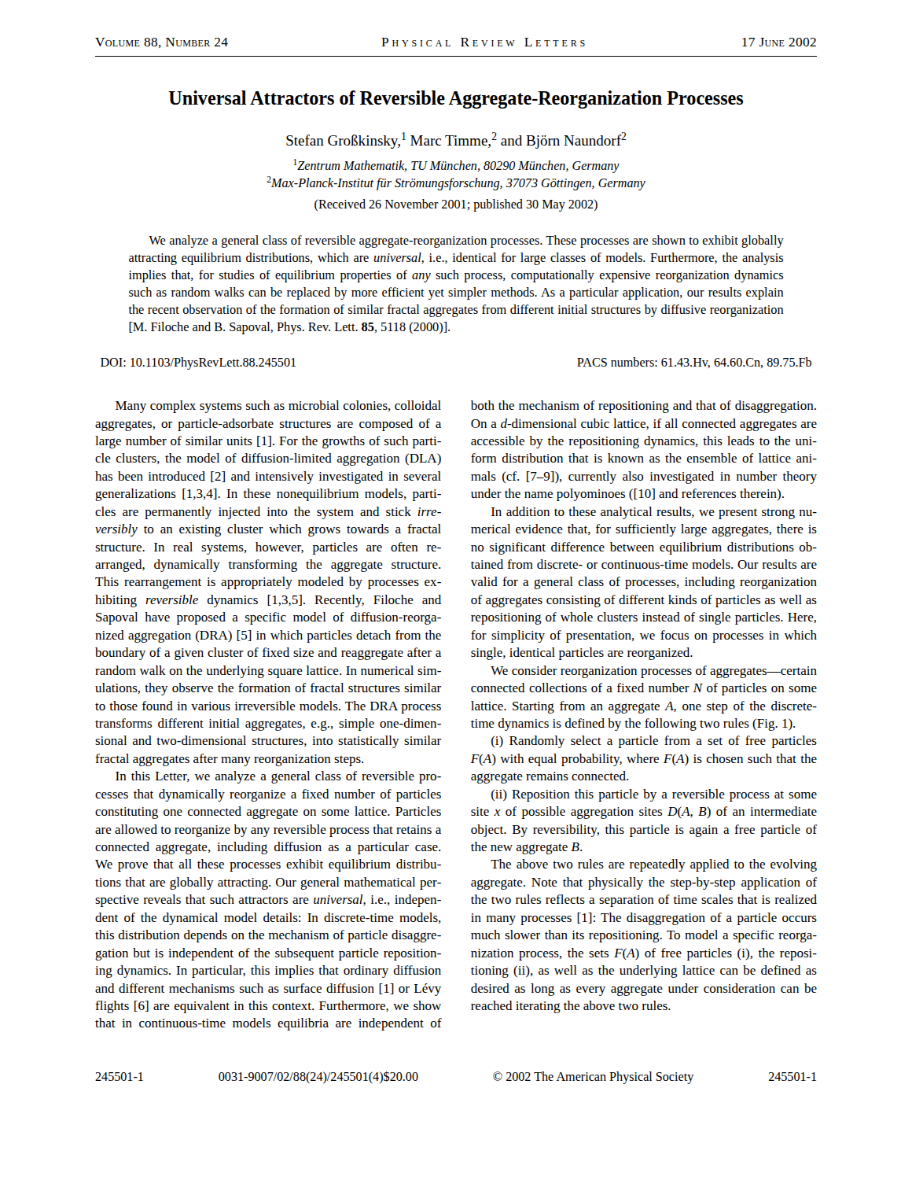Volume 88, Number 24 Physical Review Letters 17 June 2002
Universal Attractors of Reversible Aggregate-Reorganization Processes
Stefan Großkinsky,1 Marc Timme,2 and Björn Naundorf2
1Zentrum Mathematik, TU München, 80290 München, Germany
2Max-Planck-Institut für Strömungsforschung, 37073 Göttingen, Germany
(Received 26 November 2001; published 30 May 2002)
We analyze a general class of reversible aggregate-reorganization processes. These processes are shown to exhibit globally attracting equilibrium distributions, which are universal, i.e., identical for large classes of models. Furthermore, the analysis implies that, for studies of equilibrium properties of any such process, computationally expensive reorganization dynamics such as random walks can be replaced by more efficient yet simpler methods. As a particular application, our results explain the recent observation of the formation of similar fractal aggregates from different initial structures by diffusive reorganization [M. Filoche and B. Sapoval, Phys. Rev. Lett. 85, 5118 (2000)].
DOI: 10.1103/PhysRevLett.88.245501 PACS numbers: 61.43.Hv, 64.60.Cn, 89.75.Fb
Many complex systems such as microbial colonies, colloidal aggregates, or particle-adsorbate structures are composed of a large number of similar units [1]. For the growths of such particle clusters, the model of diffusion-limited aggregation (DLA) has been introduced [2] and intensively investigated in several generalizations [1,3,4]. In these nonequilibrium models, particles are permanently injected into the system and stick irreversibly to an existing cluster which grows towards a fractal structure. In real systems, however, particles are often rearranged, dynamically transforming the aggregate structure. This rearrangement is appropriately modeled by processes exhibiting reversible dynamics [1,3,5]. Recently, Filoche and Sapoval have proposed a specific model of diffusion-reorganized aggregation (DRA) [5] in which particles detach from the boundary of a given cluster of fixed size and reaggregate after a random walk on the underlying square lattice. In numerical simulations, they observe the formation of fractal structures similar to those found in various irreversible models. The DRA process transforms different initial aggregates, e.g., simple one-dimensional and two-dimensional structures, into statistically similar fractal aggregates after many reorganization steps.
In this Letter, we analyze a general class of reversible processes that dynamically reorganize a fixed number of particles constituting one connected aggregate on some lattice. Particles are allowed to reorganize by any reversible process that retains a connected aggregate, including diffusion as a particular case. We prove that all these processes exhibit equilibrium distributions that are globally attracting. Our general mathematical perspective reveals that such attractors are universal, i.e., independent of the dynamical model details: In discrete-time models, this distribution depends on the mechanism of particle disaggregation but is independent of the subsequent particle repositioning dynamics. In particular, this implies that ordinary diffusion and different mechanisms such as surface diffusion [1] or Lévy flights [6] are equivalent in this context. Furthermore, we show that in continuous-time models equilibria are independent of both the mechanism of repositioning and that of disaggregation. On a d-dimensional cubic lattice, if all connected aggregates are accessible by the repositioning dynamics, this leads to the uniform distribution that is known as the ensemble of lattice animals (cf. [7–9]), currently also investigated in number theory under the name polyominoes ([10] and references therein).
In addition to these analytical results, we present strong numerical evidence that, for sufficiently large aggregates, there is no significant difference between equilibrium distributions obtained from discrete- or continuous-time models. Our results are valid for a general class of processes, including reorganization of aggregates consisting of different kinds of particles as well as repositioning of whole clusters instead of single particles. Here, for simplicity of presentation, we focus on processes in which single, identical particles are reorganized.
We consider reorganization processes of aggregates—certain connected collections of a fixed number N of particles on some lattice. Starting from an aggregate A, one step of the discrete-time dynamics is defined by the following two rules (Fig. 1).
(i) Randomly select a particle from a set of free particles F(A) with equal probability, where F(A) is chosen such that the aggregate remains connected.
(ii) Reposition this particle by a reversible process at some site x of possible aggregation sites D(A, B) of an intermediate object. By reversibility, this particle is again a free particle of the new aggregate B.
The above two rules are repeatedly applied to the evolving aggregate. Note that physically the step-by-step application of the two rules reflects a separation of time scales that is realized in many processes [1]: The disaggregation of a particle occurs much slower than its repositioning. To model a specific reorganization process, the sets F(A) of free particles (i), the repositioning (ii), as well as the underlying lattice can be defined as desired as long as every aggregate under consideration can be reached iterating the above two rules.
245501-1 0031-9007/02/88(24)/245501(4)$20.00 © 2002 The American Physical Society 245501-1